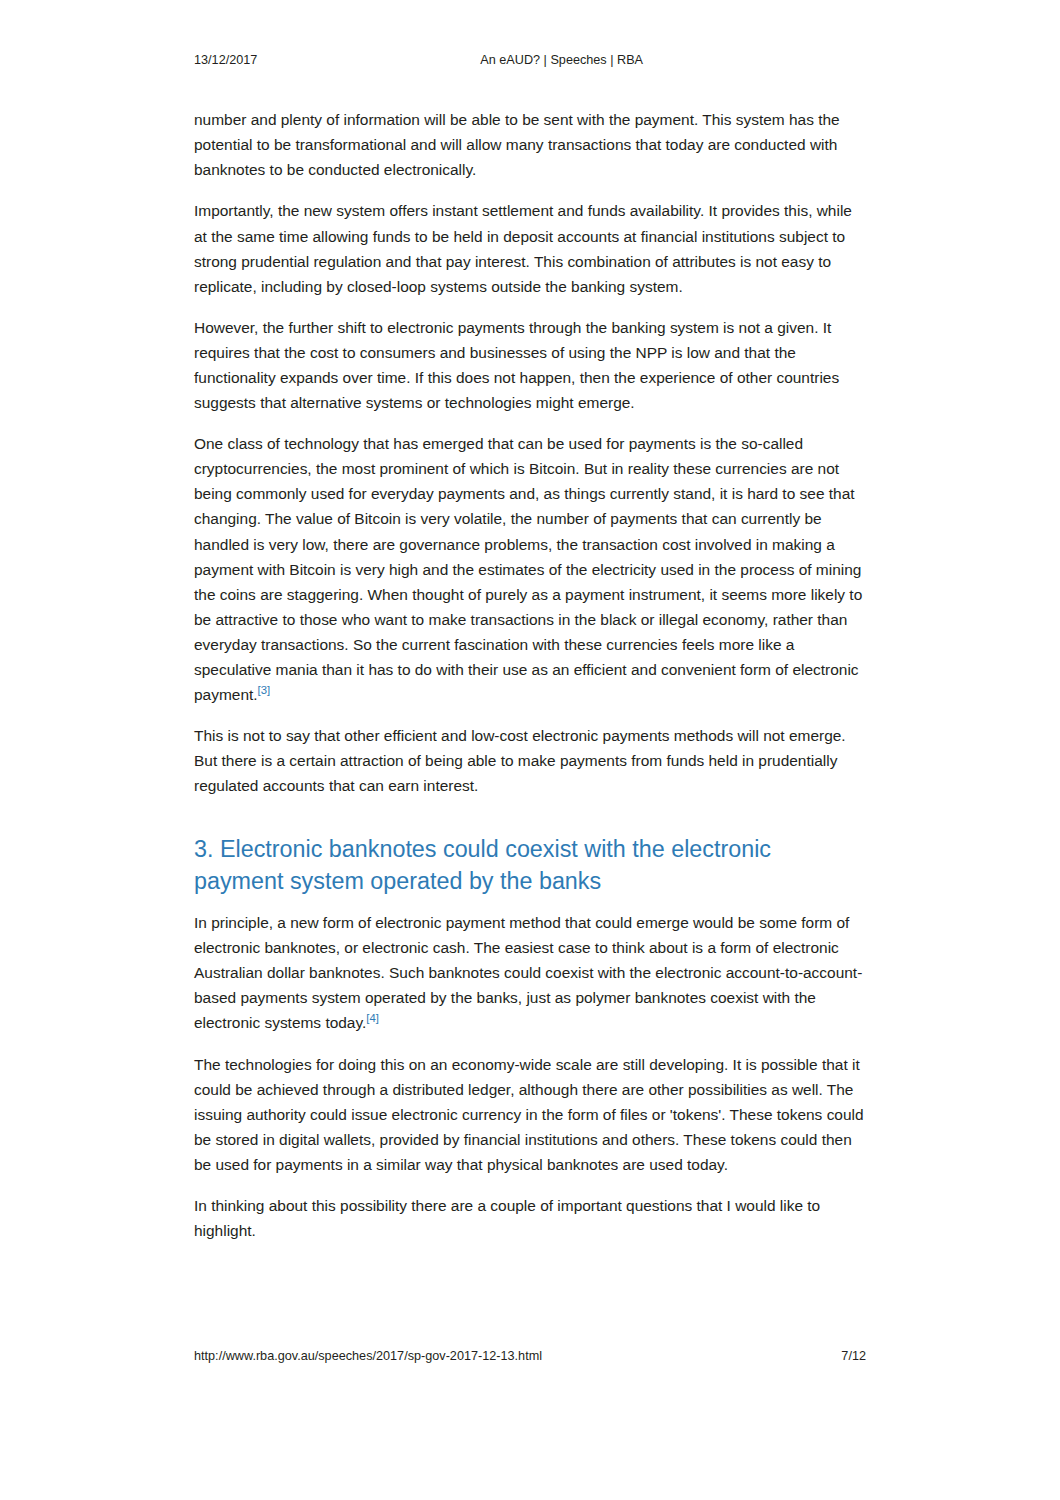13/12/2017
An eAUD? | Speeches | RBA
number and plenty of information will be able to be sent with the payment. This system has the potential to be transformational and will allow many transactions that today are conducted with banknotes to be conducted electronically.
Importantly, the new system offers instant settlement and funds availability. It provides this, while at the same time allowing funds to be held in deposit accounts at financial institutions subject to strong prudential regulation and that pay interest. This combination of attributes is not easy to replicate, including by closed-loop systems outside the banking system.
However, the further shift to electronic payments through the banking system is not a given. It requires that the cost to consumers and businesses of using the NPP is low and that the functionality expands over time. If this does not happen, then the experience of other countries suggests that alternative systems or technologies might emerge.
One class of technology that has emerged that can be used for payments is the so-called cryptocurrencies, the most prominent of which is Bitcoin. But in reality these currencies are not being commonly used for everyday payments and, as things currently stand, it is hard to see that changing. The value of Bitcoin is very volatile, the number of payments that can currently be handled is very low, there are governance problems, the transaction cost involved in making a payment with Bitcoin is very high and the estimates of the electricity used in the process of mining the coins are staggering. When thought of purely as a payment instrument, it seems more likely to be attractive to those who want to make transactions in the black or illegal economy, rather than everyday transactions. So the current fascination with these currencies feels more like a speculative mania than it has to do with their use as an efficient and convenient form of electronic payment.[3]
This is not to say that other efficient and low-cost electronic payments methods will not emerge. But there is a certain attraction of being able to make payments from funds held in prudentially regulated accounts that can earn interest.
3. Electronic banknotes could coexist with the electronic payment system operated by the banks
In principle, a new form of electronic payment method that could emerge would be some form of electronic banknotes, or electronic cash. The easiest case to think about is a form of electronic Australian dollar banknotes. Such banknotes could coexist with the electronic account-to-account-based payments system operated by the banks, just as polymer banknotes coexist with the electronic systems today.[4]
The technologies for doing this on an economy-wide scale are still developing. It is possible that it could be achieved through a distributed ledger, although there are other possibilities as well. The issuing authority could issue electronic currency in the form of files or 'tokens'. These tokens could be stored in digital wallets, provided by financial institutions and others. These tokens could then be used for payments in a similar way that physical banknotes are used today.
In thinking about this possibility there are a couple of important questions that I would like to highlight.
http://www.rba.gov.au/speeches/2017/sp-gov-2017-12-13.html
7/12